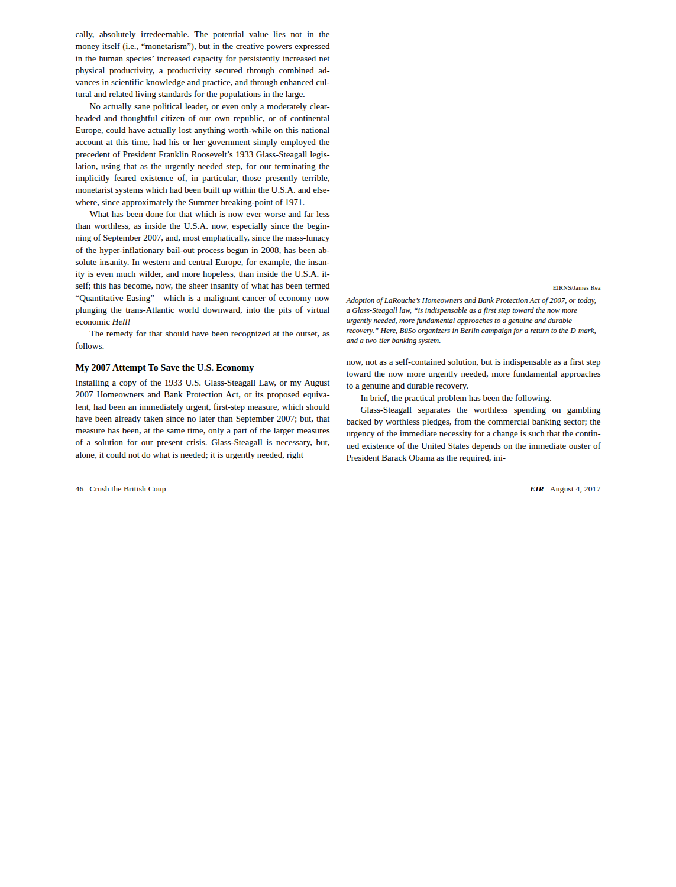cally, absolutely irredeemable. The potential value lies not in the money itself (i.e., “monetarism”), but in the creative powers expressed in the human species’ increased capacity for persistently increased net physical productivity, a productivity secured through combined advances in scientific knowledge and practice, and through enhanced cultural and related living standards for the populations in the large.
No actually sane political leader, or even only a moderately clear-headed and thoughtful citizen of our own republic, or of continental Europe, could have actually lost anything worth-while on this national account at this time, had his or her government simply employed the precedent of President Franklin Roosevelt’s 1933 Glass-Steagall legislation, using that as the urgently needed step, for our terminating the implicitly feared existence of, in particular, those presently terrible, monetarist systems which had been built up within the U.S.A. and elsewhere, since approximately the Summer breaking-point of 1971.
What has been done for that which is now ever worse and far less than worthless, as inside the U.S.A. now, especially since the beginning of September 2007, and, most emphatically, since the mass-lunacy of the hyper-inflationary bail-out process begun in 2008, has been absolute insanity. In western and central Europe, for example, the insanity is even much wilder, and more hopeless, than inside the U.S.A. itself; this has become, now, the sheer insanity of what has been termed “Quantitative Easing”—which is a malignant cancer of economy now plunging the trans-Atlantic world downward, into the pits of virtual economic Hell!
The remedy for that should have been recognized at the outset, as follows.
My 2007 Attempt To Save the U.S. Economy
Installing a copy of the 1933 U.S. Glass-Steagall Law, or my August 2007 Homeowners and Bank Protection Act, or its proposed equivalent, had been an immediately urgent, first-step measure, which should have been already taken since no later than September 2007; but, that measure has been, at the same time, only a part of the larger measures of a solution for our present crisis. Glass-Steagall is necessary, but, alone, it could not do what is needed; it is urgently needed, right
EIRNS/James Rea
Adoption of LaRouche’s Homeowners and Bank Protection Act of 2007, or today, a Glass-Steagall law, “is indispensable as a first step toward the now more urgently needed, more fundamental approaches to a genuine and durable recovery.” Here, BüSo organizers in Berlin campaign for a return to the D-mark, and a two-tier banking system.
now, not as a self-contained solution, but is indispensable as a first step toward the now more urgently needed, more fundamental approaches to a genuine and durable recovery.
In brief, the practical problem has been the following.
Glass-Steagall separates the worthless spending on gambling backed by worthless pledges, from the commercial banking sector; the urgency of the immediate necessity for a change is such that the continued existence of the United States depends on the immediate ouster of President Barack Obama as the required, ini-
46 Crush the British Coup
EIRAugust 4, 2017